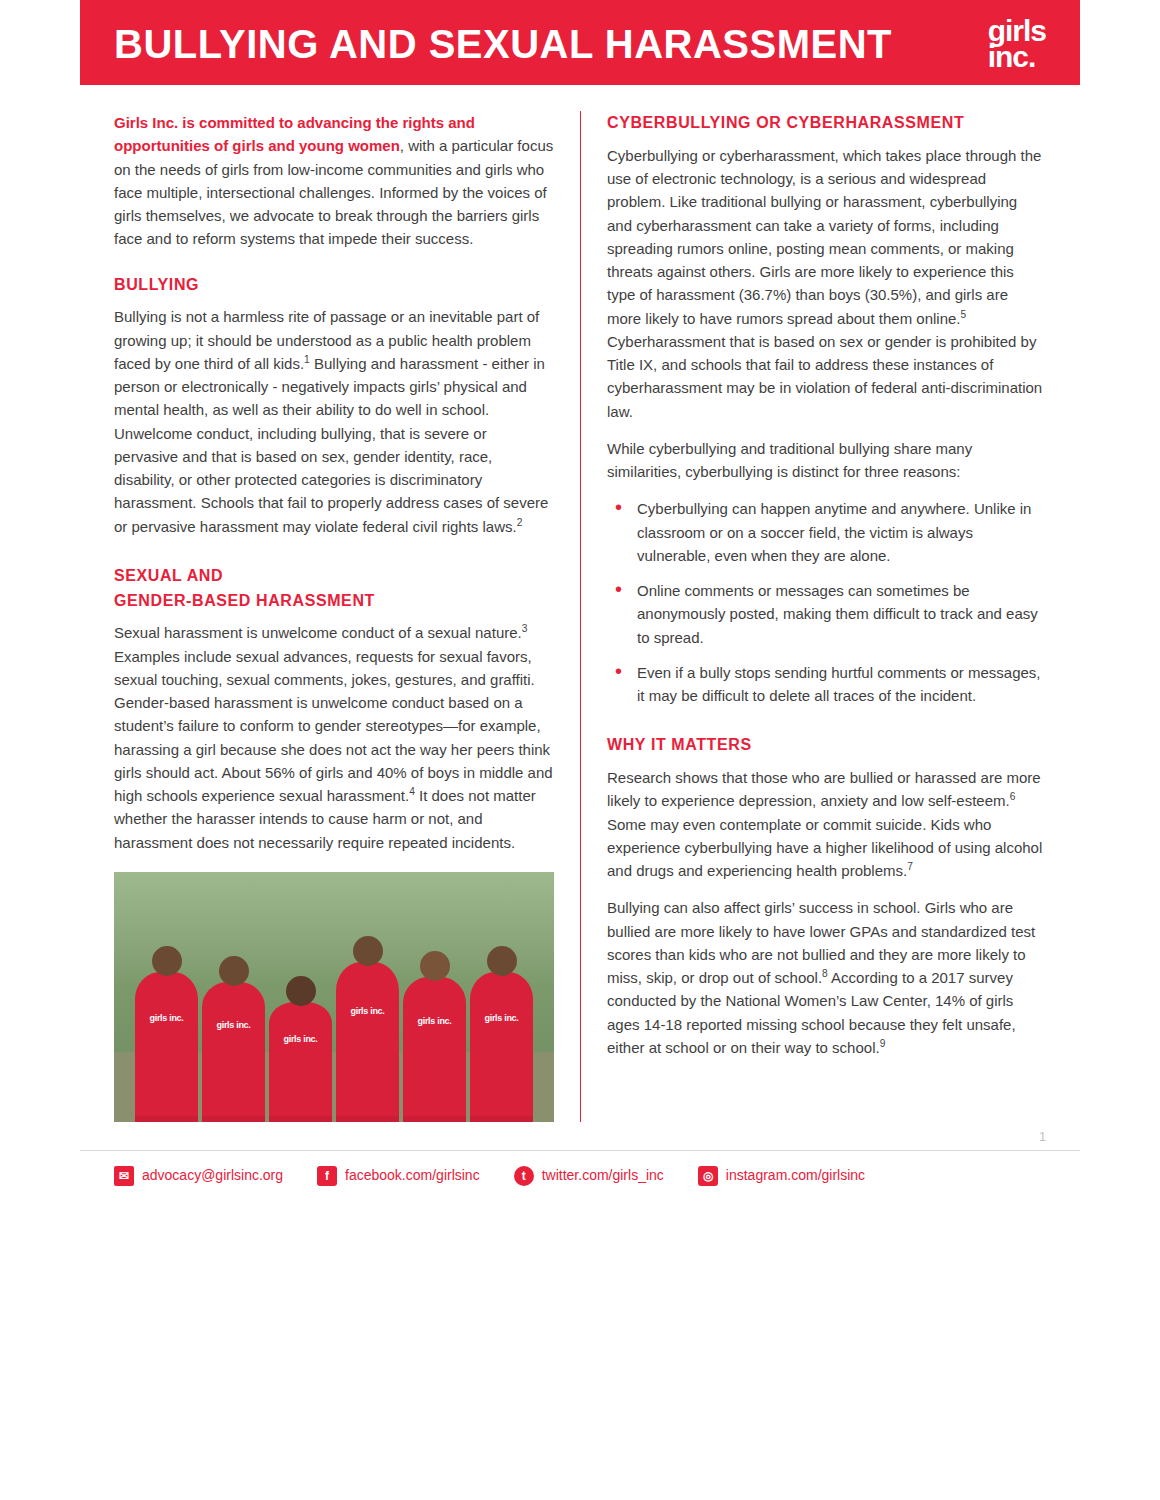Bullying and Sexual Harassment
girls inc.
Girls Inc. is committed to advancing the rights and opportunities of girls and young women, with a particular focus on the needs of girls from low-income communities and girls who face multiple, intersectional challenges. Informed by the voices of girls themselves, we advocate to break through the barriers girls face and to reform systems that impede their success.
Bullying
Bullying is not a harmless rite of passage or an inevitable part of growing up; it should be understood as a public health problem faced by one third of all kids.1 Bullying and harassment - either in person or electronically - negatively impacts girls’ physical and mental health, as well as their ability to do well in school. Unwelcome conduct, including bullying, that is severe or pervasive and that is based on sex, gender identity, race, disability, or other protected categories is discriminatory harassment. Schools that fail to properly address cases of severe or pervasive harassment may violate federal civil rights laws.2
Sexual and
Gender-Based Harassment
Sexual harassment is unwelcome conduct of a sexual nature.3 Examples include sexual advances, requests for sexual favors, sexual touching, sexual comments, jokes, gestures, and graffiti. Gender-based harassment is unwelcome conduct based on a student’s failure to conform to gender stereotypes—for example, harassing a girl because she does not act the way her peers think girls should act. About 56% of girls and 40% of boys in middle and high schools experience sexual harassment.4 It does not matter whether the harasser intends to cause harm or not, and harassment does not necessarily require repeated incidents.
Cyberbullying or Cyberharassment
Cyberbullying or cyberharassment, which takes place through the use of electronic technology, is a serious and widespread problem. Like traditional bullying or harassment, cyberbullying and cyberharassment can take a variety of forms, including spreading rumors online, posting mean comments, or making threats against others. Girls are more likely to experience this type of harassment (36.7%) than boys (30.5%), and girls are more likely to have rumors spread about them online.5 Cyberharassment that is based on sex or gender is prohibited by Title IX, and schools that fail to address these instances of cyberharassment may be in violation of federal anti-discrimination law.
While cyberbullying and traditional bullying share many similarities, cyberbullying is distinct for three reasons:
Cyberbullying can happen anytime and anywhere. Unlike in classroom or on a soccer field, the victim is always vulnerable, even when they are alone.
Online comments or messages can sometimes be anonymously posted, making them difficult to track and easy to spread.
Even if a bully stops sending hurtful comments or messages, it may be difficult to delete all traces of the incident.
Why It Matters
Research shows that those who are bullied or harassed are more likely to experience depression, anxiety and low self-esteem.6 Some may even contemplate or commit suicide. Kids who experience cyberbullying have a higher likelihood of using alcohol and drugs and experiencing health problems.7
Bullying can also affect girls’ success in school. Girls who are bullied are more likely to have lower GPAs and standardized test scores than kids who are not bullied and they are more likely to miss, skip, or drop out of school.8 According to a 2017 survey conducted by the National Women’s Law Center, 14% of girls ages 14-18 reported missing school because they felt unsafe, either at school or on their way to school.9
1
✉advocacy@girlsinc.org ffacebook.com/girlsinc ttwitter.com/girls_inc ◎instagram.com/girlsinc